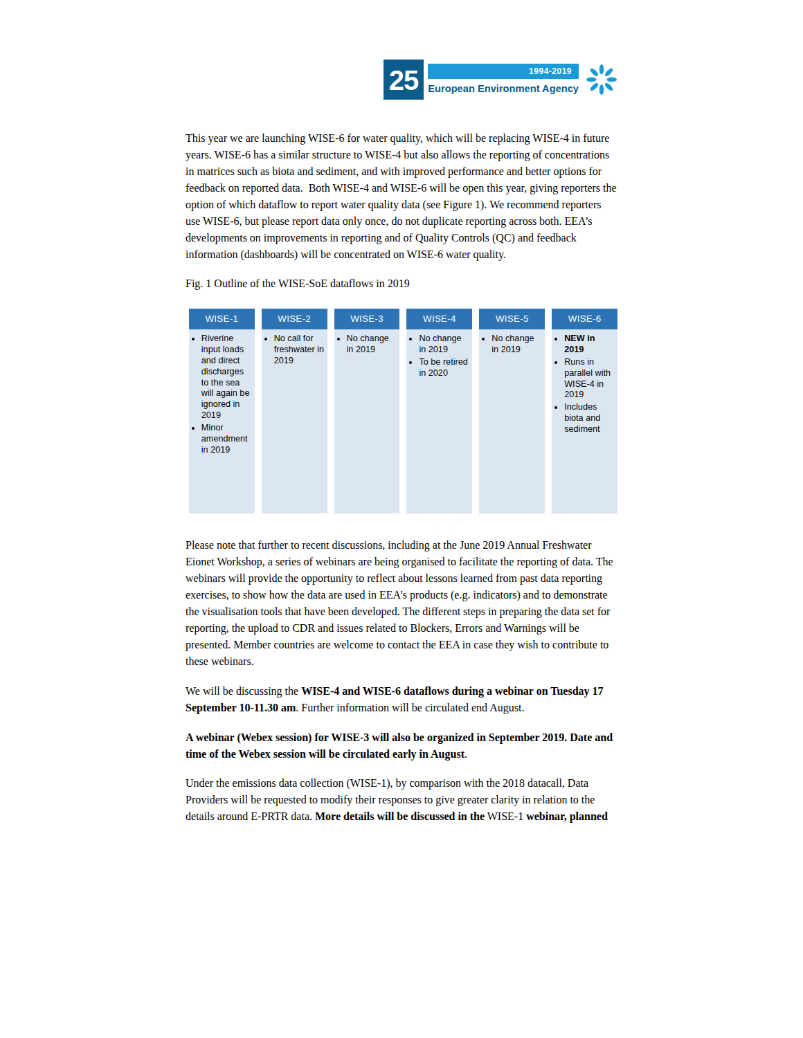25
1994-2019
European Environment Agency
This year we are launching WISE-6 for water quality, which will be replacing WISE-4 in future years. WISE-6 has a similar structure to WISE-4 but also allows the reporting of concentrations in matrices such as biota and sediment, and with improved performance and better options for feedback on reported data. Both WISE-4 and WISE-6 will be open this year, giving reporters the option of which dataflow to report water quality data (see Figure 1). We recommend reporters use WISE-6, but please report data only once, do not duplicate reporting across both. EEA’s developments on improvements in reporting and of Quality Controls (QC) and feedback information (dashboards) will be concentrated on WISE-6 water quality.
Fig. 1 Outline of the WISE-SoE dataflows in 2019
WISE-1
Riverine input loads and direct discharges to the sea will again be ignored in 2019
Minor amendment in 2019
WISE-2
No call for freshwater in 2019
WISE-3
No change in 2019
WISE-4
No change in 2019
To be retired in 2020
WISE-5
No change in 2019
WISE-6
NEW in 2019
Runs in parallel with WISE-4 in 2019
Includes biota and sediment
Please note that further to recent discussions, including at the June 2019 Annual Freshwater Eionet Workshop, a series of webinars are being organised to facilitate the reporting of data. The webinars will provide the opportunity to reflect about lessons learned from past data reporting exercises, to show how the data are used in EEA’s products (e.g. indicators) and to demonstrate the visualisation tools that have been developed. The different steps in preparing the data set for reporting, the upload to CDR and issues related to Blockers, Errors and Warnings will be presented. Member countries are welcome to contact the EEA in case they wish to contribute to these webinars.
We will be discussing the WISE-4 and WISE-6 dataflows during a webinar on Tuesday 17 September 10-11.30 am. Further information will be circulated end August.
A webinar (Webex session) for WISE-3 will also be organized in September 2019. Date and time of the Webex session will be circulated early in August.
Under the emissions data collection (WISE-1), by comparison with the 2018 datacall, Data Providers will be requested to modify their responses to give greater clarity in relation to the details around E-PRTR data. More details will be discussed in the WISE-1 webinar, planned